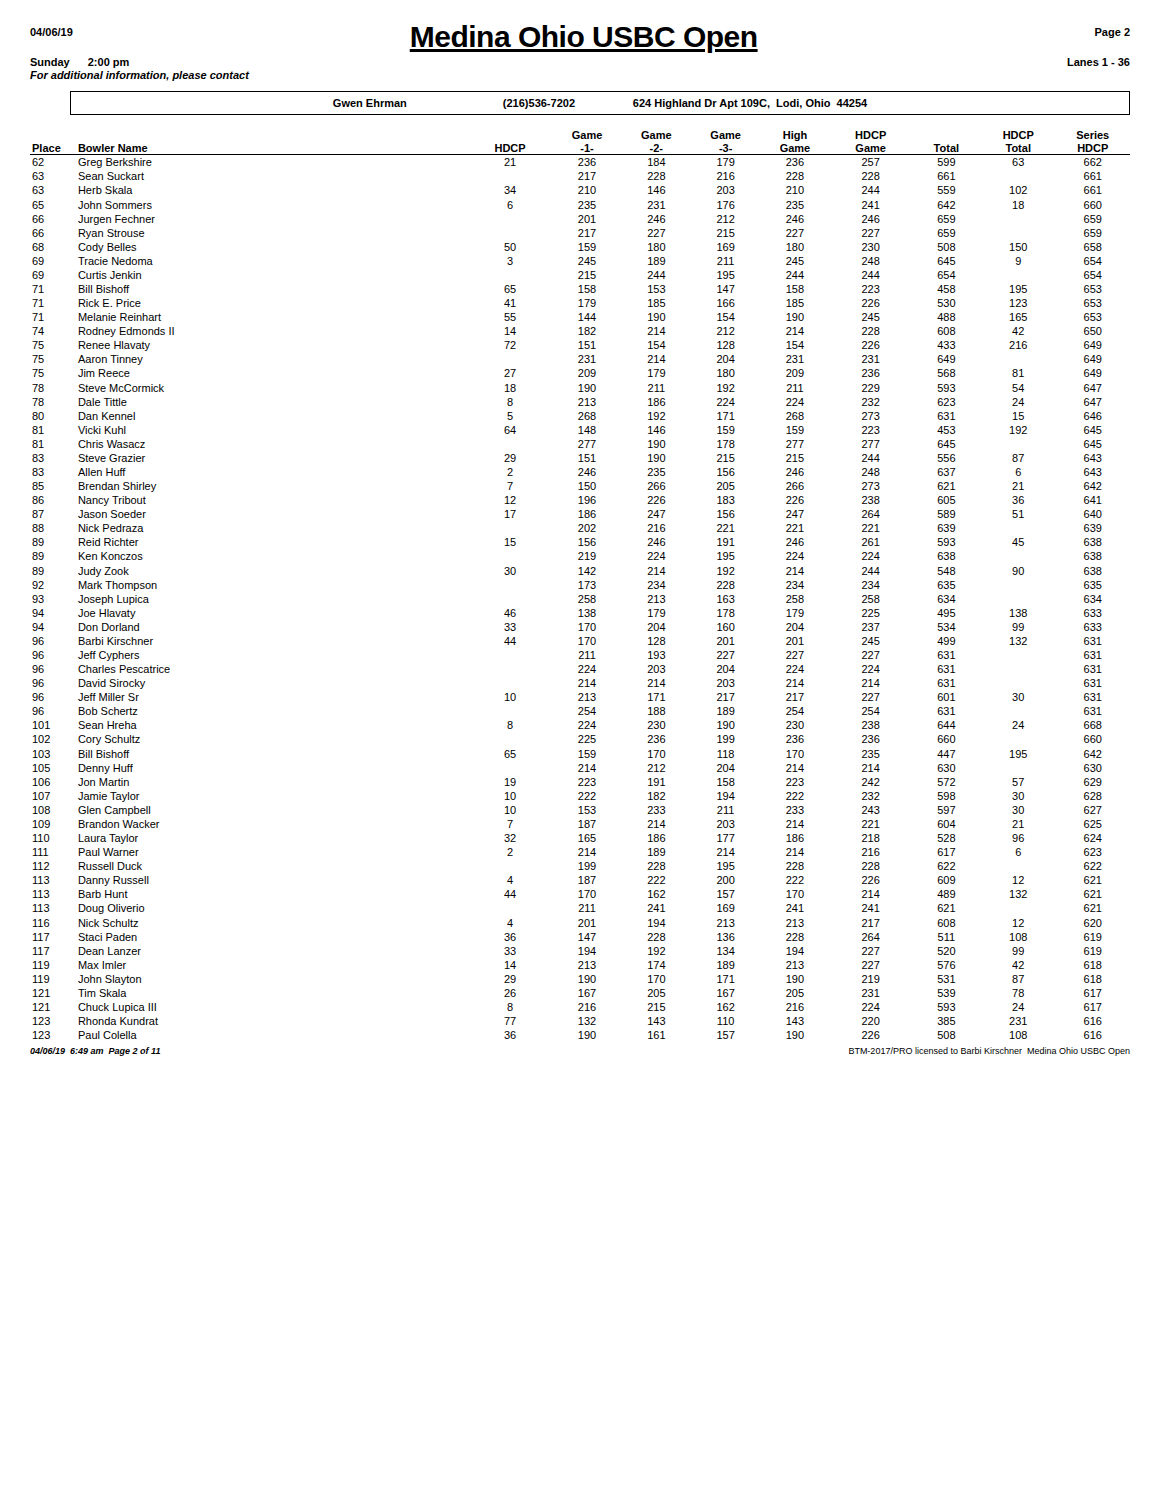04/06/19
Medina Ohio USBC Open
Page 2
Sunday2:00 pm
Lanes 1 - 36
For additional information, please contact
Gwen Ehrman(216)536-7202624 Highland Dr Apt 109C, Lodi, Ohio 44254
| | | | Game | Game | Game | High | HDCP | | HDCP | Series |
| --- | --- | --- | --- | --- | --- | --- | --- | --- | --- | --- |
| Place | Bowler Name | HDCP | -1- | -2- | -3- | Game | Game | Total | Total | HDCP |
| 62 | Greg Berkshire | 21 | 236 | 184 | 179 | 236 | 257 | 599 | 63 | 662 |
| 63 | Sean Suckart | | 217 | 228 | 216 | 228 | 228 | 661 | | 661 |
| 63 | Herb Skala | 34 | 210 | 146 | 203 | 210 | 244 | 559 | 102 | 661 |
| 65 | John Sommers | 6 | 235 | 231 | 176 | 235 | 241 | 642 | 18 | 660 |
| 66 | Jurgen Fechner | | 201 | 246 | 212 | 246 | 246 | 659 | | 659 |
| 66 | Ryan Strouse | | 217 | 227 | 215 | 227 | 227 | 659 | | 659 |
| 68 | Cody Belles | 50 | 159 | 180 | 169 | 180 | 230 | 508 | 150 | 658 |
| 69 | Tracie Nedoma | 3 | 245 | 189 | 211 | 245 | 248 | 645 | 9 | 654 |
| 69 | Curtis Jenkin | | 215 | 244 | 195 | 244 | 244 | 654 | | 654 |
| 71 | Bill Bishoff | 65 | 158 | 153 | 147 | 158 | 223 | 458 | 195 | 653 |
| 71 | Rick E. Price | 41 | 179 | 185 | 166 | 185 | 226 | 530 | 123 | 653 |
| 71 | Melanie Reinhart | 55 | 144 | 190 | 154 | 190 | 245 | 488 | 165 | 653 |
| 74 | Rodney Edmonds II | 14 | 182 | 214 | 212 | 214 | 228 | 608 | 42 | 650 |
| 75 | Renee Hlavaty | 72 | 151 | 154 | 128 | 154 | 226 | 433 | 216 | 649 |
| 75 | Aaron Tinney | | 231 | 214 | 204 | 231 | 231 | 649 | | 649 |
| 75 | Jim Reece | 27 | 209 | 179 | 180 | 209 | 236 | 568 | 81 | 649 |
| 78 | Steve McCormick | 18 | 190 | 211 | 192 | 211 | 229 | 593 | 54 | 647 |
| 78 | Dale Tittle | 8 | 213 | 186 | 224 | 224 | 232 | 623 | 24 | 647 |
| 80 | Dan Kennel | 5 | 268 | 192 | 171 | 268 | 273 | 631 | 15 | 646 |
| 81 | Vicki Kuhl | 64 | 148 | 146 | 159 | 159 | 223 | 453 | 192 | 645 |
| 81 | Chris Wasacz | | 277 | 190 | 178 | 277 | 277 | 645 | | 645 |
| 83 | Steve Grazier | 29 | 151 | 190 | 215 | 215 | 244 | 556 | 87 | 643 |
| 83 | Allen Huff | 2 | 246 | 235 | 156 | 246 | 248 | 637 | 6 | 643 |
| 85 | Brendan Shirley | 7 | 150 | 266 | 205 | 266 | 273 | 621 | 21 | 642 |
| 86 | Nancy Tribout | 12 | 196 | 226 | 183 | 226 | 238 | 605 | 36 | 641 |
| 87 | Jason Soeder | 17 | 186 | 247 | 156 | 247 | 264 | 589 | 51 | 640 |
| 88 | Nick Pedraza | | 202 | 216 | 221 | 221 | 221 | 639 | | 639 |
| 89 | Reid Richter | 15 | 156 | 246 | 191 | 246 | 261 | 593 | 45 | 638 |
| 89 | Ken Konczos | | 219 | 224 | 195 | 224 | 224 | 638 | | 638 |
| 89 | Judy Zook | 30 | 142 | 214 | 192 | 214 | 244 | 548 | 90 | 638 |
| 92 | Mark Thompson | | 173 | 234 | 228 | 234 | 234 | 635 | | 635 |
| 93 | Joseph Lupica | | 258 | 213 | 163 | 258 | 258 | 634 | | 634 |
| 94 | Joe Hlavaty | 46 | 138 | 179 | 178 | 179 | 225 | 495 | 138 | 633 |
| 94 | Don Dorland | 33 | 170 | 204 | 160 | 204 | 237 | 534 | 99 | 633 |
| 96 | Barbi Kirschner | 44 | 170 | 128 | 201 | 201 | 245 | 499 | 132 | 631 |
| 96 | Jeff Cyphers | | 211 | 193 | 227 | 227 | 227 | 631 | | 631 |
| 96 | Charles Pescatrice | | 224 | 203 | 204 | 224 | 224 | 631 | | 631 |
| 96 | David Sirocky | | 214 | 214 | 203 | 214 | 214 | 631 | | 631 |
| 96 | Jeff Miller Sr | 10 | 213 | 171 | 217 | 217 | 227 | 601 | 30 | 631 |
| 96 | Bob Schertz | | 254 | 188 | 189 | 254 | 254 | 631 | | 631 |
| 101 | Sean Hreha | 8 | 224 | 230 | 190 | 230 | 238 | 644 | 24 | 668 |
| 102 | Cory Schultz | | 225 | 236 | 199 | 236 | 236 | 660 | | 660 |
| 103 | Bill Bishoff | 65 | 159 | 170 | 118 | 170 | 235 | 447 | 195 | 642 |
| 105 | Denny Huff | | 214 | 212 | 204 | 214 | 214 | 630 | | 630 |
| 106 | Jon Martin | 19 | 223 | 191 | 158 | 223 | 242 | 572 | 57 | 629 |
| 107 | Jamie Taylor | 10 | 222 | 182 | 194 | 222 | 232 | 598 | 30 | 628 |
| 108 | Glen Campbell | 10 | 153 | 233 | 211 | 233 | 243 | 597 | 30 | 627 |
| 109 | Brandon Wacker | 7 | 187 | 214 | 203 | 214 | 221 | 604 | 21 | 625 |
| 110 | Laura Taylor | 32 | 165 | 186 | 177 | 186 | 218 | 528 | 96 | 624 |
| 111 | Paul Warner | 2 | 214 | 189 | 214 | 214 | 216 | 617 | 6 | 623 |
| 112 | Russell Duck | | 199 | 228 | 195 | 228 | 228 | 622 | | 622 |
| 113 | Danny Russell | 4 | 187 | 222 | 200 | 222 | 226 | 609 | 12 | 621 |
| 113 | Barb Hunt | 44 | 170 | 162 | 157 | 170 | 214 | 489 | 132 | 621 |
| 113 | Doug Oliverio | | 211 | 241 | 169 | 241 | 241 | 621 | | 621 |
| 116 | Nick Schultz | 4 | 201 | 194 | 213 | 213 | 217 | 608 | 12 | 620 |
| 117 | Staci Paden | 36 | 147 | 228 | 136 | 228 | 264 | 511 | 108 | 619 |
| 117 | Dean Lanzer | 33 | 194 | 192 | 134 | 194 | 227 | 520 | 99 | 619 |
| 119 | Max Imler | 14 | 213 | 174 | 189 | 213 | 227 | 576 | 42 | 618 |
| 119 | John Slayton | 29 | 190 | 170 | 171 | 190 | 219 | 531 | 87 | 618 |
| 121 | Tim Skala | 26 | 167 | 205 | 167 | 205 | 231 | 539 | 78 | 617 |
| 121 | Chuck Lupica III | 8 | 216 | 215 | 162 | 216 | 224 | 593 | 24 | 617 |
| 123 | Rhonda Kundrat | 77 | 132 | 143 | 110 | 143 | 220 | 385 | 231 | 616 |
| 123 | Paul Colella | 36 | 190 | 161 | 157 | 190 | 226 | 508 | 108 | 616 |
04/06/19 6:49 am Page 2 of 11
BTM-2017/PRO licensed to Barbi Kirschner Medina Ohio USBC Open